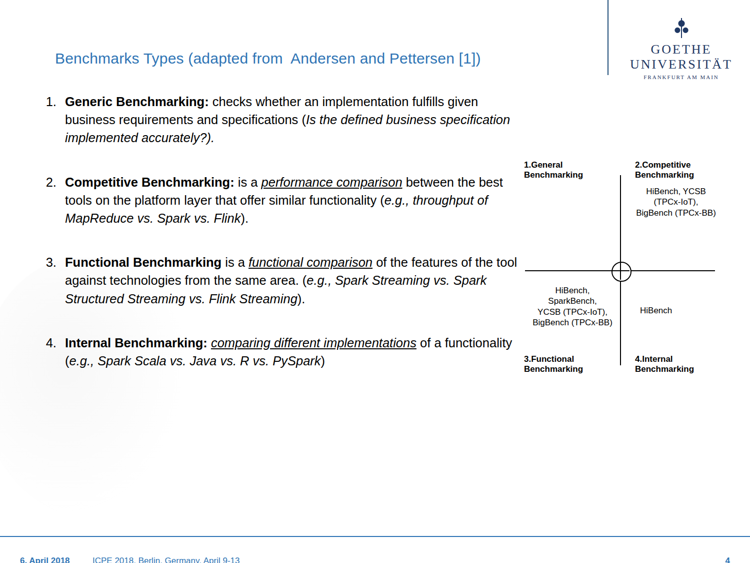GOETHE
UNIVERSITÄT
FRANKFURT AM MAIN
Benchmarks Types (adapted from Andersen and Pettersen [1])
Generic Benchmarking: checks whether an implementation fulfills given business requirements and specifications (Is the defined business specification implemented accurately?).
Competitive Benchmarking: is a performance comparison between the best tools on the platform layer that offer similar functionality (e.g., throughput of MapReduce vs. Spark vs. Flink).
Functional Benchmarking is a functional comparison of the features of the tool against technologies from the same area. (e.g., Spark Streaming vs. Spark Structured Streaming vs. Flink Streaming).
Internal Benchmarking: comparing different implementations of a functionality (e.g., Spark Scala vs. Java vs. R vs. PySpark)
1.General
Benchmarking
2.Competitive
Benchmarking
3.Functional
Benchmarking
4.Internal
Benchmarking
HiBench, YCSB
(TPCx-IoT),
BigBench (TPCx-BB)
HiBench,
SparkBench,
YCSB (TPCx-IoT),
BigBench (TPCx-BB)
HiBench
6. April 2018 ICPE 2018, Berlin, Germany, April 9-13 4